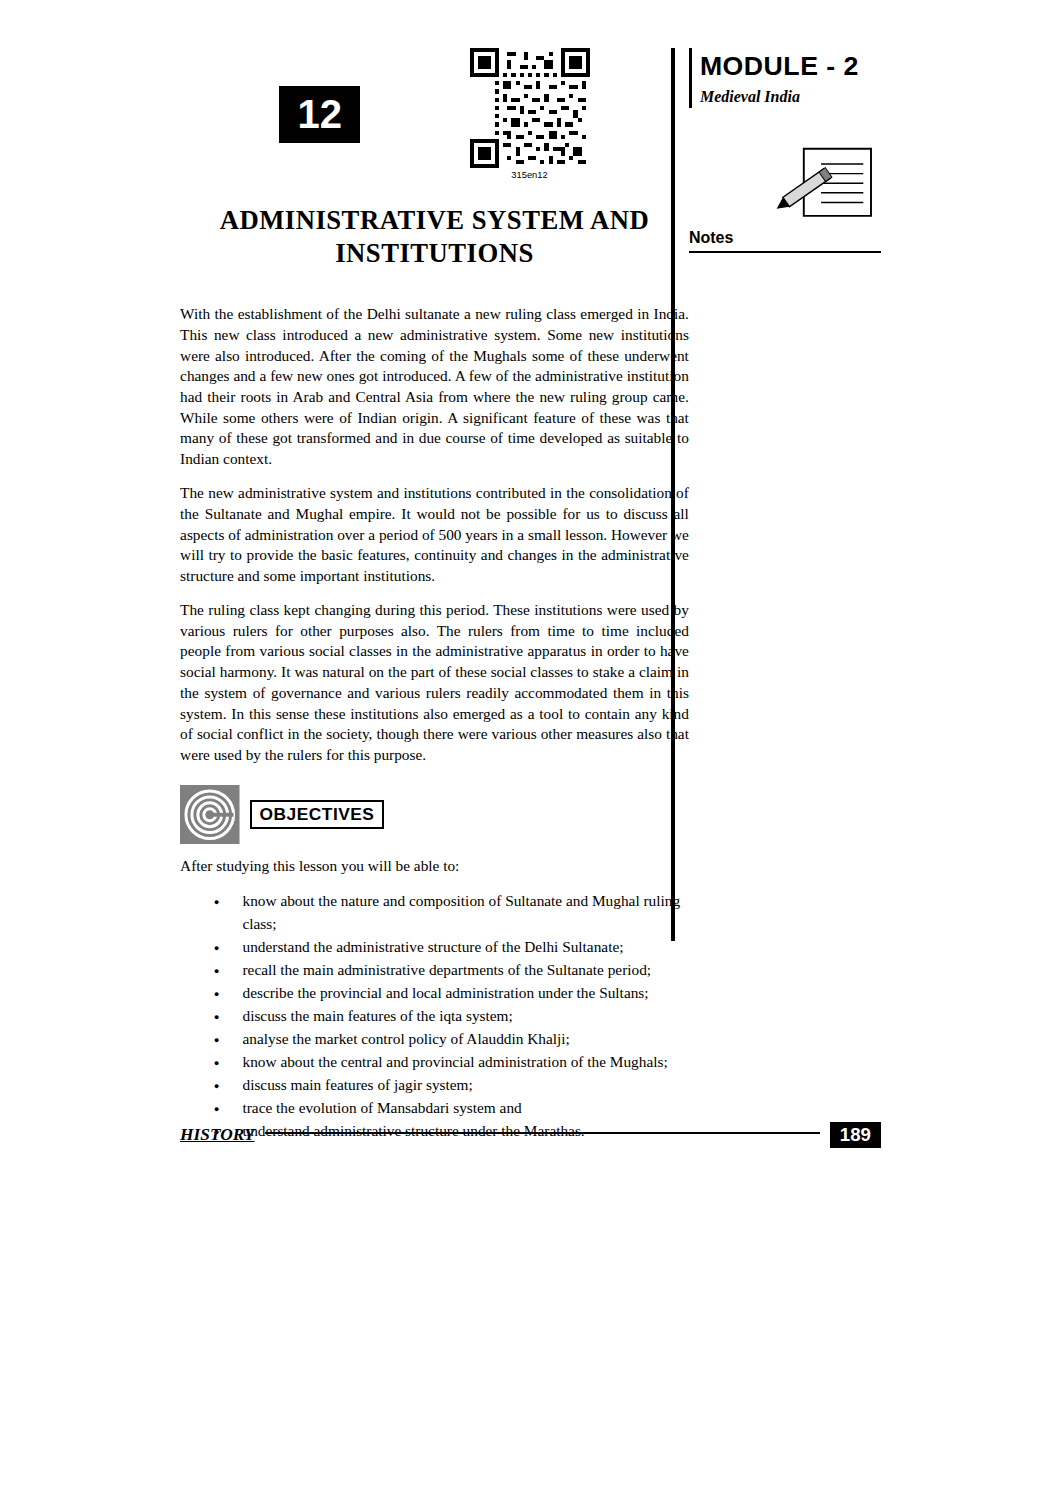MODULE - 2
Medieval India
Notes
12
315en12
ADMINISTRATIVE SYSTEM AND
INSTITUTIONS
With the establishment of the Delhi sultanate a new ruling class emerged in India. This new class introduced a new administrative system. Some new institutions were also introduced. After the coming of the Mughals some of these underwent changes and a few new ones got introduced. A few of the administrative institution had their roots in Arab and Central Asia from where the new ruling group came. While some others were of Indian origin. A significant feature of these was that many of these got transformed and in due course of time developed as suitable to Indian context.
The new administrative system and institutions contributed in the consolidation of the Sultanate and Mughal empire. It would not be possible for us to discuss all aspects of administration over a period of 500 years in a small lesson. However we will try to provide the basic features, continuity and changes in the administrative structure and some important institutions.
The ruling class kept changing during this period. These institutions were used by various rulers for other purposes also. The rulers from time to time included people from various social classes in the administrative apparatus in order to have social harmony. It was natural on the part of these social classes to stake a claim in the system of governance and various rulers readily accommodated them in this system. In this sense these institutions also emerged as a tool to contain any kind of social conflict in the society, though there were various other measures also that were used by the rulers for this purpose.
OBJECTIVES
After studying this lesson you will be able to:
know about the nature and composition of Sultanate and Mughal ruling class;
understand the administrative structure of the Delhi Sultanate;
recall the main administrative departments of the Sultanate period;
describe the provincial and local administration under the Sultans;
discuss the main features of the iqta system;
analyse the market control policy of Alauddin Khalji;
know about the central and provincial administration of the Mughals;
discuss main features of jagir system;
trace the evolution of Mansabdari system and
understand administrative structure under the Marathas.
HISTORY 189